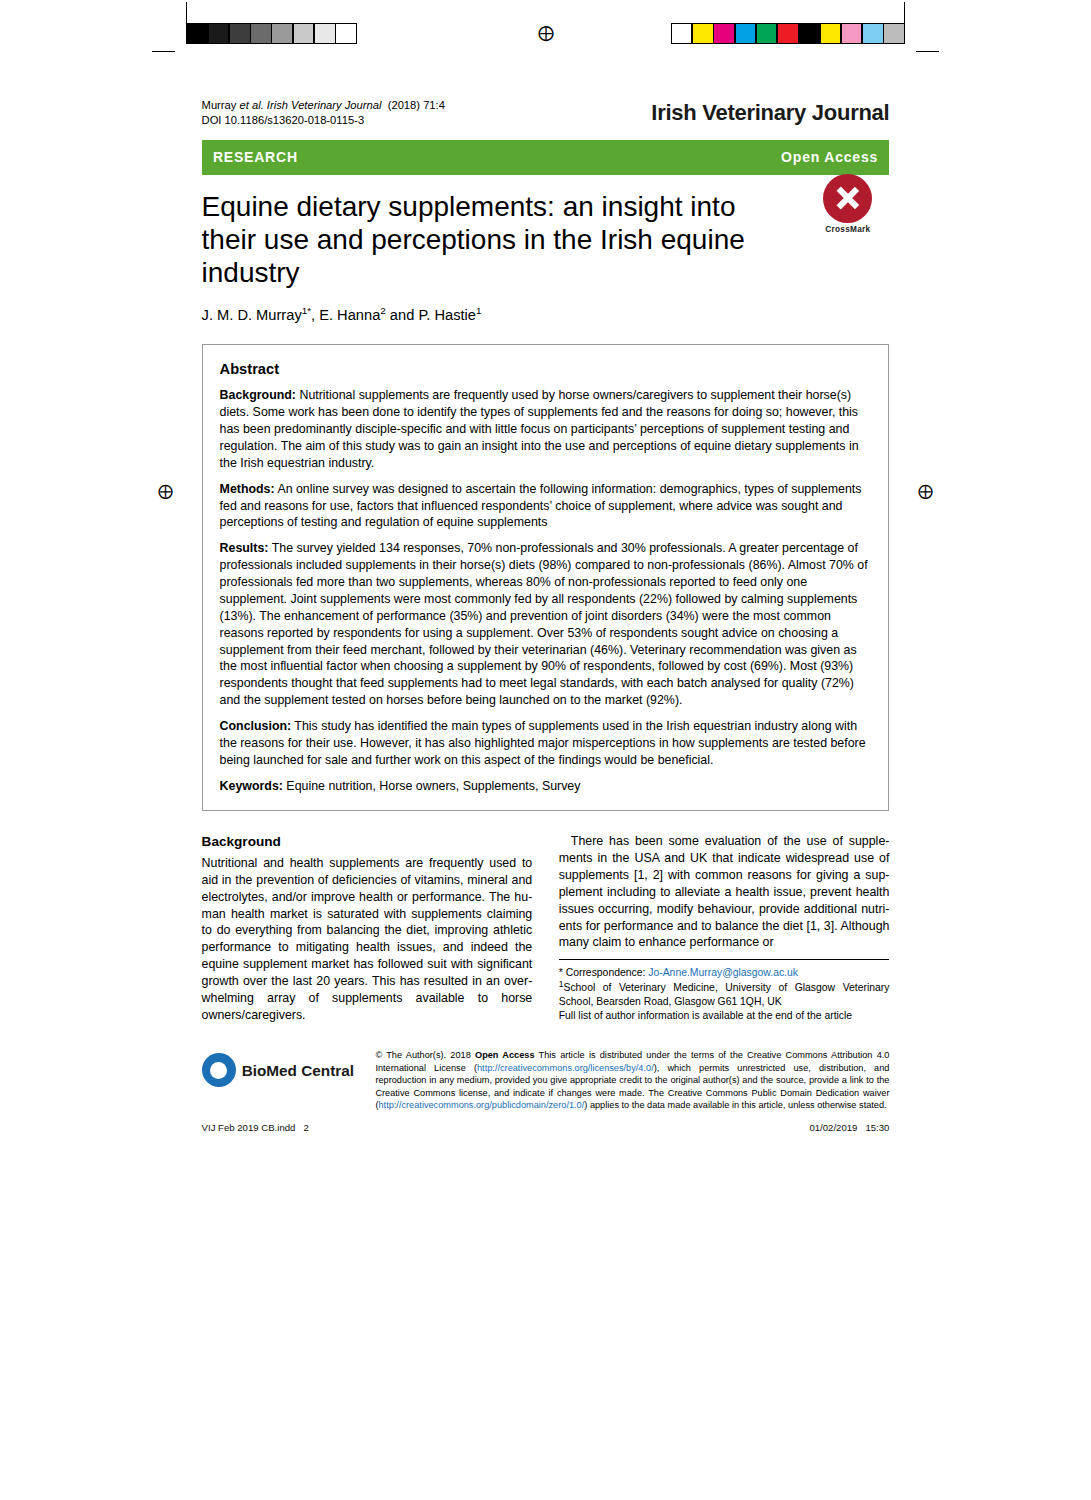⨁
⨁
⨁
Murray et al. Irish Veterinary Journal (2018) 71:4
DOI 10.1186/s13620-018-0115-3
Irish Veterinary Journal
Research
Open Access
CrossMark
Equine dietary supplements: an insight into their use and perceptions in the Irish equine industry
J. M. D. Murray1*, E. Hanna2 and P. Hastie1
Abstract
Background: Nutritional supplements are frequently used by horse owners/caregivers to supplement their horse(s) diets. Some work has been done to identify the types of supplements fed and the reasons for doing so; however, this has been predominantly disciple-specific and with little focus on participants’ perceptions of supplement testing and regulation. The aim of this study was to gain an insight into the use and perceptions of equine dietary supplements in the Irish equestrian industry.
Methods: An online survey was designed to ascertain the following information: demographics, types of supplements fed and reasons for use, factors that influenced respondents’ choice of supplement, where advice was sought and perceptions of testing and regulation of equine supplements
Results: The survey yielded 134 responses, 70% non-professionals and 30% professionals. A greater percentage of professionals included supplements in their horse(s) diets (98%) compared to non-professionals (86%). Almost 70% of professionals fed more than two supplements, whereas 80% of non-professionals reported to feed only one supplement. Joint supplements were most commonly fed by all respondents (22%) followed by calming supplements (13%). The enhancement of performance (35%) and prevention of joint disorders (34%) were the most common reasons reported by respondents for using a supplement. Over 53% of respondents sought advice on choosing a supplement from their feed merchant, followed by their veterinarian (46%). Veterinary recommendation was given as the most influential factor when choosing a supplement by 90% of respondents, followed by cost (69%). Most (93%) respondents thought that feed supplements had to meet legal standards, with each batch analysed for quality (72%) and the supplement tested on horses before being launched on to the market (92%).
Conclusion: This study has identified the main types of supplements used in the Irish equestrian industry along with the reasons for their use. However, it has also highlighted major misperceptions in how supplements are tested before being launched for sale and further work on this aspect of the findings would be beneficial.
Keywords: Equine nutrition, Horse owners, Supplements, Survey
Background
Nutritional and health supplements are frequently used to aid in the prevention of deficiencies of vitamins, mineral and electrolytes, and/or improve health or performance. The human health market is saturated with supplements claiming to do everything from balancing the diet, improving athletic performance to mitigating health issues, and indeed the equine supplement market has followed suit with significant growth over the last 20 years. This has resulted in an overwhelming array of supplements available to horse owners/caregivers.
There has been some evaluation of the use of supplements in the USA and UK that indicate widespread use of supplements [1, 2] with common reasons for giving a supplement including to alleviate a health issue, prevent health issues occurring, modify behaviour, provide additional nutrients for performance and to balance the diet [1, 3]. Although many claim to enhance performance or
* Correspondence: Jo-Anne.Murray@glasgow.ac.uk
1School of Veterinary Medicine, University of Glasgow Veterinary School, Bearsden Road, Glasgow G61 1QH, UK
Full list of author information is available at the end of the article
BioMed Central
© The Author(s). 2018 Open Access This article is distributed under the terms of the Creative Commons Attribution 4.0 International License (http://creativecommons.org/licenses/by/4.0/), which permits unrestricted use, distribution, and reproduction in any medium, provided you give appropriate credit to the original author(s) and the source, provide a link to the Creative Commons license, and indicate if changes were made. The Creative Commons Public Domain Dedication waiver (http://creativecommons.org/publicdomain/zero/1.0/) applies to the data made available in this article, unless otherwise stated.
VIJ Feb 2019 CB.indd 2
01/02/2019 15:30